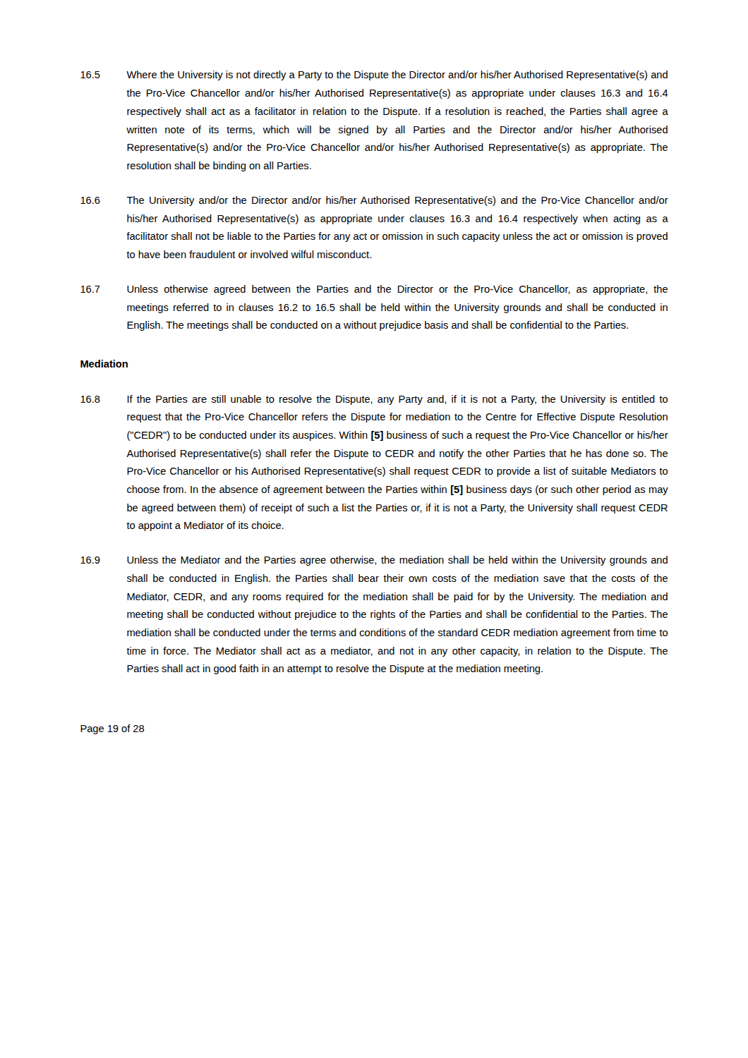16.5
Where the University is not directly a Party to the Dispute the Director and/or his/her Authorised Representative(s) and the Pro-Vice Chancellor and/or his/her Authorised Representative(s) as appropriate under clauses 16.3 and 16.4 respectively shall act as a facilitator in relation to the Dispute. If a resolution is reached, the Parties shall agree a written note of its terms, which will be signed by all Parties and the Director and/or his/her Authorised Representative(s) and/or the Pro-Vice Chancellor and/or his/her Authorised Representative(s) as appropriate. The resolution shall be binding on all Parties.
16.6
The University and/or the Director and/or his/her Authorised Representative(s) and the Pro-Vice Chancellor and/or his/her Authorised Representative(s) as appropriate under clauses 16.3 and 16.4 respectively when acting as a facilitator shall not be liable to the Parties for any act or omission in such capacity unless the act or omission is proved to have been fraudulent or involved wilful misconduct.
16.7
Unless otherwise agreed between the Parties and the Director or the Pro-Vice Chancellor, as appropriate, the meetings referred to in clauses 16.2 to 16.5 shall be held within the University grounds and shall be conducted in English. The meetings shall be conducted on a without prejudice basis and shall be confidential to the Parties.
Mediation
16.8
If the Parties are still unable to resolve the Dispute, any Party and, if it is not a Party, the University is entitled to request that the Pro-Vice Chancellor refers the Dispute for mediation to the Centre for Effective Dispute Resolution ("CEDR") to be conducted under its auspices. Within [5] business of such a request the Pro-Vice Chancellor or his/her Authorised Representative(s) shall refer the Dispute to CEDR and notify the other Parties that he has done so. The Pro-Vice Chancellor or his Authorised Representative(s) shall request CEDR to provide a list of suitable Mediators to choose from. In the absence of agreement between the Parties within [5] business days (or such other period as may be agreed between them) of receipt of such a list the Parties or, if it is not a Party, the University shall request CEDR to appoint a Mediator of its choice.
16.9
Unless the Mediator and the Parties agree otherwise, the mediation shall be held within the University grounds and shall be conducted in English. the Parties shall bear their own costs of the mediation save that the costs of the Mediator, CEDR, and any rooms required for the mediation shall be paid for by the University. The mediation and meeting shall be conducted without prejudice to the rights of the Parties and shall be confidential to the Parties. The mediation shall be conducted under the terms and conditions of the standard CEDR mediation agreement from time to time in force. The Mediator shall act as a mediator, and not in any other capacity, in relation to the Dispute. The Parties shall act in good faith in an attempt to resolve the Dispute at the mediation meeting.
Page 19 of 28